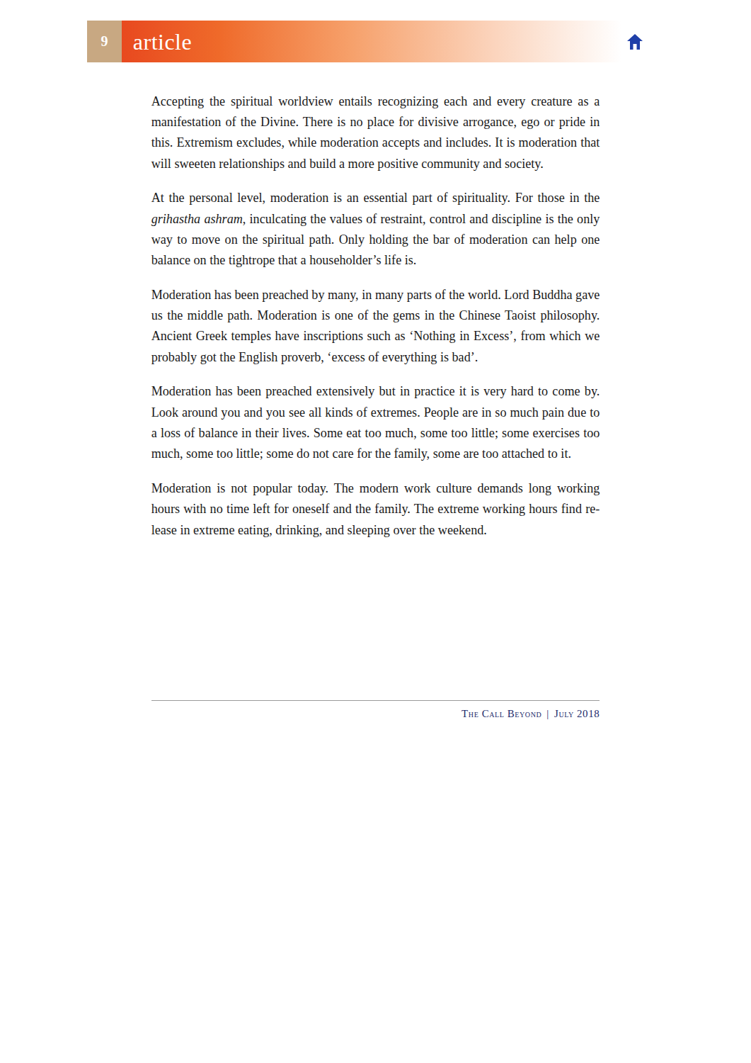9
article
Accepting the spiritual worldview entails recognizing each and every creature as a manifestation of the Divine. There is no place for divisive arrogance, ego or pride in this. Extremism excludes, while moderation accepts and includes. It is moderation that will sweeten relationships and build a more positive community and society.
At the personal level, moderation is an essential part of spirituality. For those in the grihastha ashram, inculcating the values of restraint, control and discipline is the only way to move on the spiritual path. Only holding the bar of moderation can help one balance on the tightrope that a householder’s life is.
Moderation has been preached by many, in many parts of the world. Lord Buddha gave us the middle path. Moderation is one of the gems in the Chinese Taoist philosophy. Ancient Greek temples have inscriptions such as ‘Nothing in Excess’, from which we probably got the English proverb, ‘excess of everything is bad’.
Moderation has been preached extensively but in practice it is very hard to come by. Look around you and you see all kinds of extremes. People are in so much pain due to a loss of balance in their lives. Some eat too much, some too little; some exercises too much, some too little; some do not care for the family, some are too attached to it.
Moderation is not popular today. The modern work culture demands long working hours with no time left for oneself and the family. The extreme working hours find release in extreme eating, drinking, and sleeping over the weekend.
The Call Beyond | July 2018